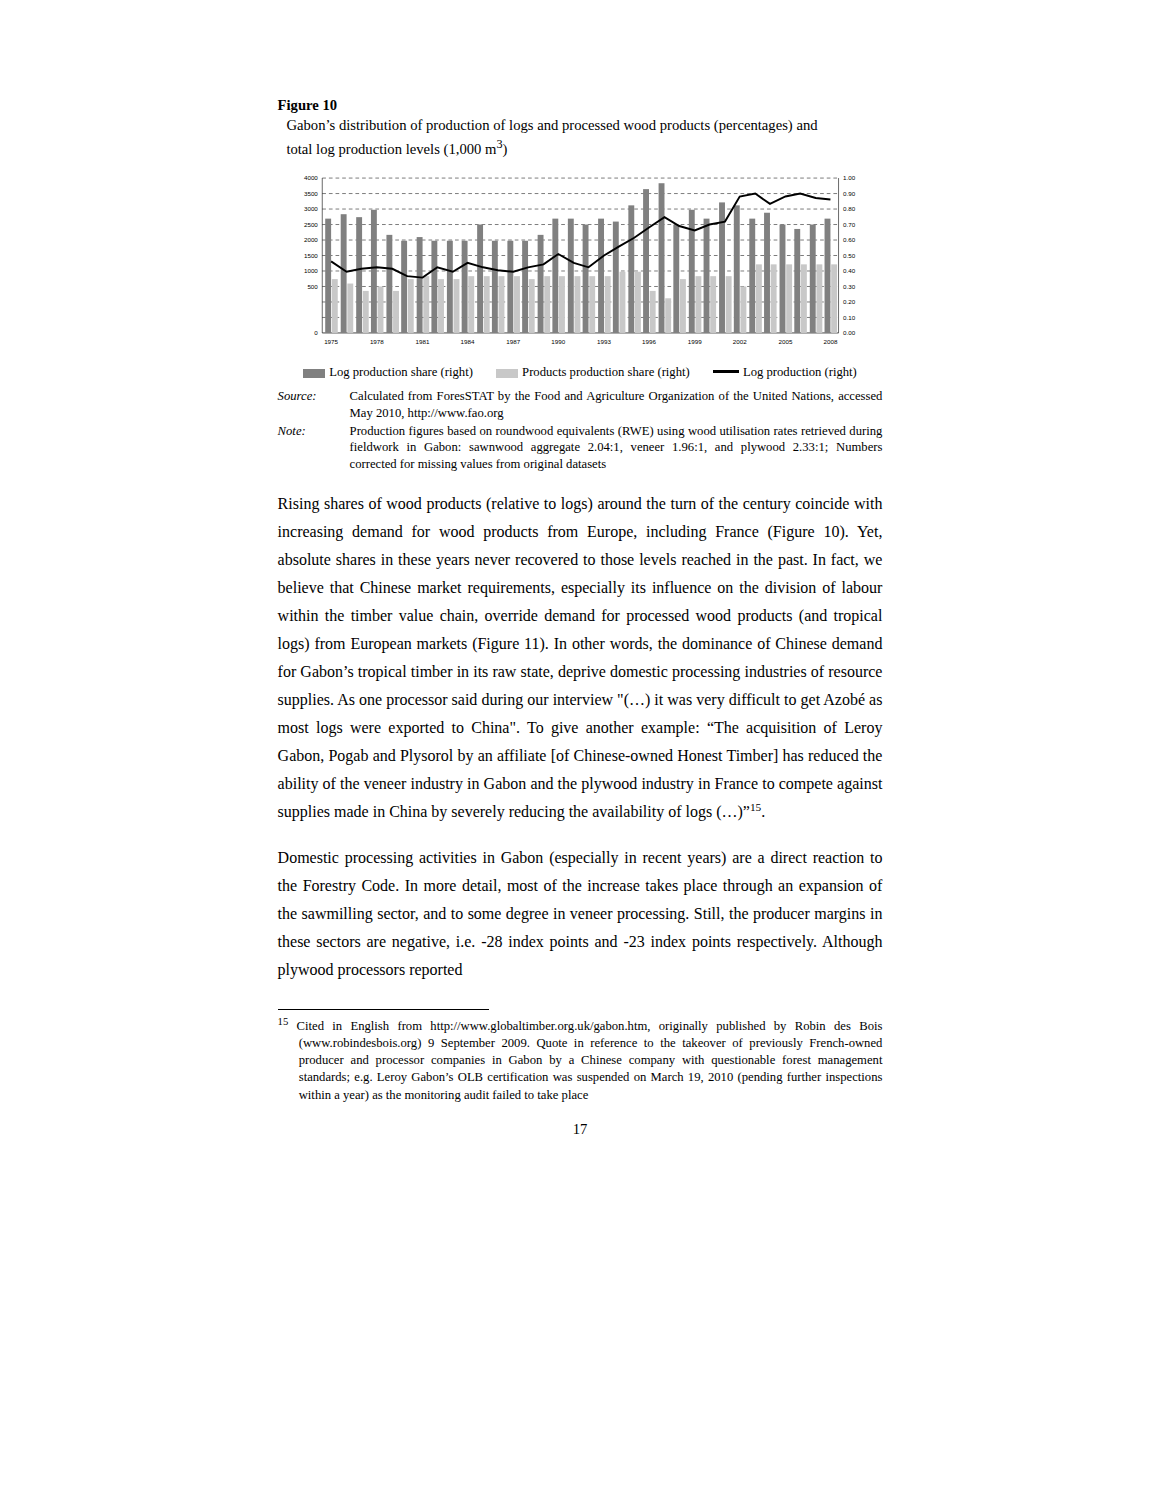Figure 10 Gabon’s distribution of production of logs and processed wood products (percentages) and total log production levels (1,000 m3)
4000 3500 3000 2500 2000 1500 1000 500 0 1.00 0.90 0.80 0.70 0.60 0.50 0.40 0.30 0.20 0.10 0.00 1975 1978 1981 1984 1987 1990 1993 1996 1999 2002 2005 2008
Log production share (right) Products production share (right) Log production (right)
Source:
Calculated from ForesSTAT by the Food and Agriculture Organization of the United Nations, accessed May 2010, http://www.fao.org
Note:
Production figures based on roundwood equivalents (RWE) using wood utilisation rates retrieved during fieldwork in Gabon: sawnwood aggregate 2.04:1, veneer 1.96:1, and plywood 2.33:1; Numbers corrected for missing values from original datasets
Rising shares of wood products (relative to logs) around the turn of the century coincide with increasing demand for wood products from Europe, including France (Figure 10). Yet, absolute shares in these years never recovered to those levels reached in the past. In fact, we believe that Chinese market requirements, especially its influence on the division of labour within the timber value chain, override demand for processed wood products (and tropical logs) from European markets (Figure 11). In other words, the dominance of Chinese demand for Gabon’s tropical timber in its raw state, deprive domestic processing industries of resource supplies. As one processor said during our interview "(…) it was very difficult to get Azobé as most logs were exported to China". To give another example: “The acquisition of Leroy Gabon, Pogab and Plysorol by an affiliate [of Chinese-owned Honest Timber] has reduced the ability of the veneer industry in Gabon and the plywood industry in France to compete against supplies made in China by severely reducing the availability of logs (…)”15.
Domestic processing activities in Gabon (especially in recent years) are a direct reaction to the Forestry Code. In more detail, most of the increase takes place through an expansion of the sawmilling sector, and to some degree in veneer processing. Still, the producer margins in these sectors are negative, i.e. -28 index points and -23 index points respectively. Although plywood processors reported
15 Cited in English from http://www.globaltimber.org.uk/gabon.htm, originally published by Robin des Bois (www.robindesbois.org) 9 September 2009. Quote in reference to the takeover of previously French-owned producer and processor companies in Gabon by a Chinese company with questionable forest management standards; e.g. Leroy Gabon’s OLB certification was suspended on March 19, 2010 (pending further inspections within a year) as the monitoring audit failed to take place
17